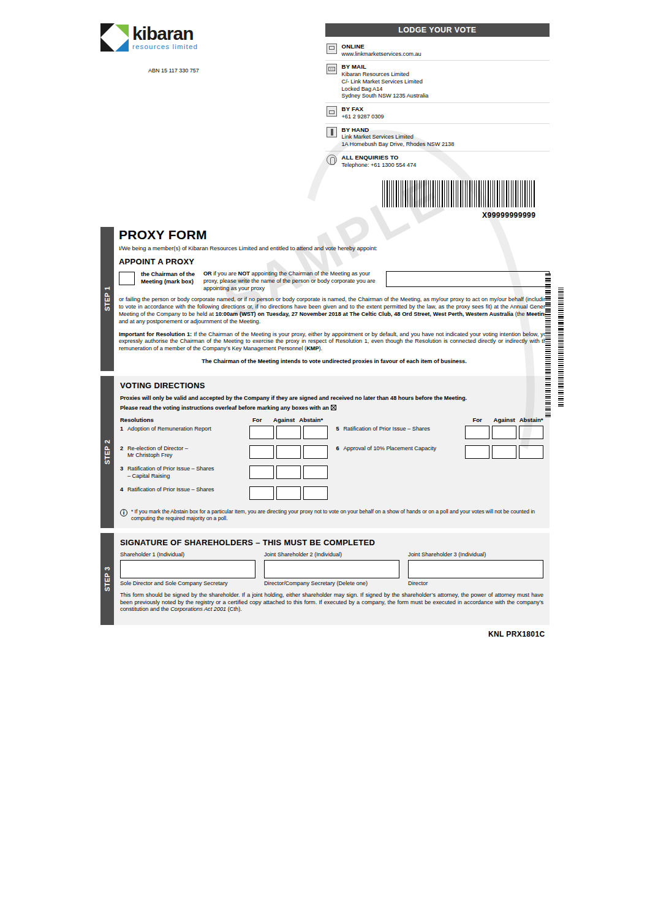SAMPLE
kibaran
resources limited
ABN 15 117 330 757
LODGE YOUR VOTE
ONLINE
www.linkmarketservices.com.au
BY MAIL
Kibaran Resources Limited
C/- Link Market Services Limited
Locked Bag A14
Sydney South NSW 1235 Australia
BY FAX
+61 2 9287 0309
BY HAND
Link Market Services Limited
1A Homebush Bay Drive, Rhodes NSW 2138
ALL ENQUIRIES TO
Telephone: +61 1300 554 474
X99999999999
STEP 1
PROXY FORM
I/We being a member(s) of Kibaran Resources Limited and entitled to attend and vote hereby appoint:
APPOINT A PROXY
the Chairman of the Meeting (mark box)
OR if you are NOT appointing the Chairman of the Meeting as your proxy, please write the name of the person or body corporate you are appointing as your proxy
or failing the person or body corporate named, or if no person or body corporate is named, the Chairman of the Meeting, as my/our proxy to act on my/our behalf (including to vote in accordance with the following directions or, if no directions have been given and to the extent permitted by the law, as the proxy sees fit) at the Annual General Meeting of the Company to be held at 10:00am (WST) on Tuesday, 27 November 2018 at The Celtic Club, 48 Ord Street, West Perth, Western Australia (the Meeting) and at any postponement or adjournment of the Meeting.
Important for Resolution 1: If the Chairman of the Meeting is your proxy, either by appointment or by default, and you have not indicated your voting intention below, you expressly authorise the Chairman of the Meeting to exercise the proxy in respect of Resolution 1, even though the Resolution is connected directly or indirectly with the remuneration of a member of the Company’s Key Management Personnel (KMP).
The Chairman of the Meeting intends to vote undirected proxies in favour of each item of business.
STEP 2
VOTING DIRECTIONS
Proxies will only be valid and accepted by the Company if they are signed and received no later than 48 hours before the Meeting.
Please read the voting instructions overleaf before marking any boxes with an
Resolutions For Against Abstain*
For Against Abstain*
1
Adoption of Remuneration Report
2
Re-election of Director –
Mr Christoph Frey
3
Ratification of Prior Issue – Shares
– Capital Raising
4
Ratification of Prior Issue – Shares
5
Ratification of Prior Issue – Shares
6
Approval of 10% Placement Capacity
i
* If you mark the Abstain box for a particular Item, you are directing your proxy not to vote on your behalf on a show of hands or on a poll and your votes will not be counted in computing the required majority on a poll.
STEP 3
SIGNATURE OF SHAREHOLDERS – THIS MUST BE COMPLETED
Shareholder 1 (Individual)
Sole Director and Sole Company Secretary
Joint Shareholder 2 (Individual)
Director/Company Secretary (Delete one)
Joint Shareholder 3 (Individual)
Director
This form should be signed by the shareholder. If a joint holding, either shareholder may sign. If signed by the shareholder’s attorney, the power of attorney must have been previously noted by the registry or a certified copy attached to this form. If executed by a company, the form must be executed in accordance with the company’s constitution and the Corporations Act 2001 (Cth).
KNL PRX1801C